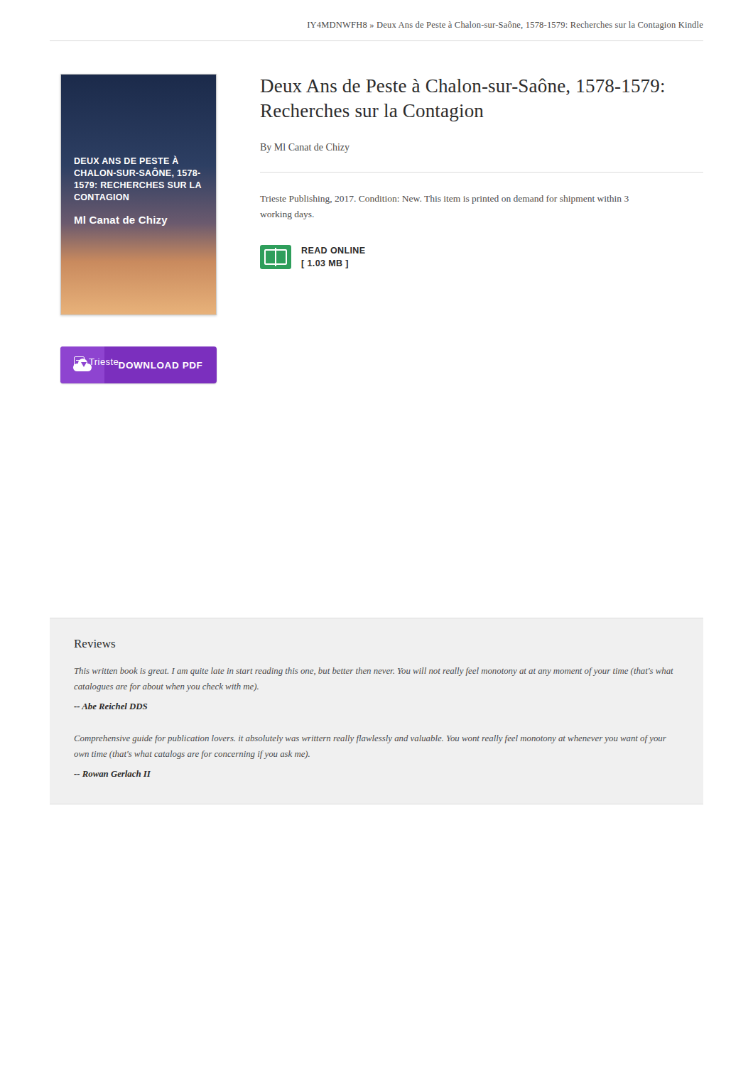IY4MDNWFH8 » Deux Ans de Peste à Chalon-sur-Saône, 1578-1579: Recherches sur la Contagion Kindle
Deux Ans de Peste à Chalon-sur-Saône, 1578-1579: Recherches sur la Contagion
Ml Canat de Chizy
Trieste
DOWNLOAD PDF
Deux Ans de Peste à Chalon-sur-Saône, 1578-1579: Recherches sur la Contagion
By Ml Canat de Chizy
Trieste Publishing, 2017. Condition: New. This item is printed on demand for shipment within 3 working days.
READ ONLINE [ 1.03 MB ]
Reviews
This written book is great. I am quite late in start reading this one, but better then never. You will not really feel monotony at at any moment of your time (that's what catalogues are for about when you check with me).
-- Abe Reichel DDS
Comprehensive guide for publication lovers. it absolutely was writtern really flawlessly and valuable. You wont really feel monotony at whenever you want of your own time (that's what catalogs are for concerning if you ask me).
-- Rowan Gerlach II